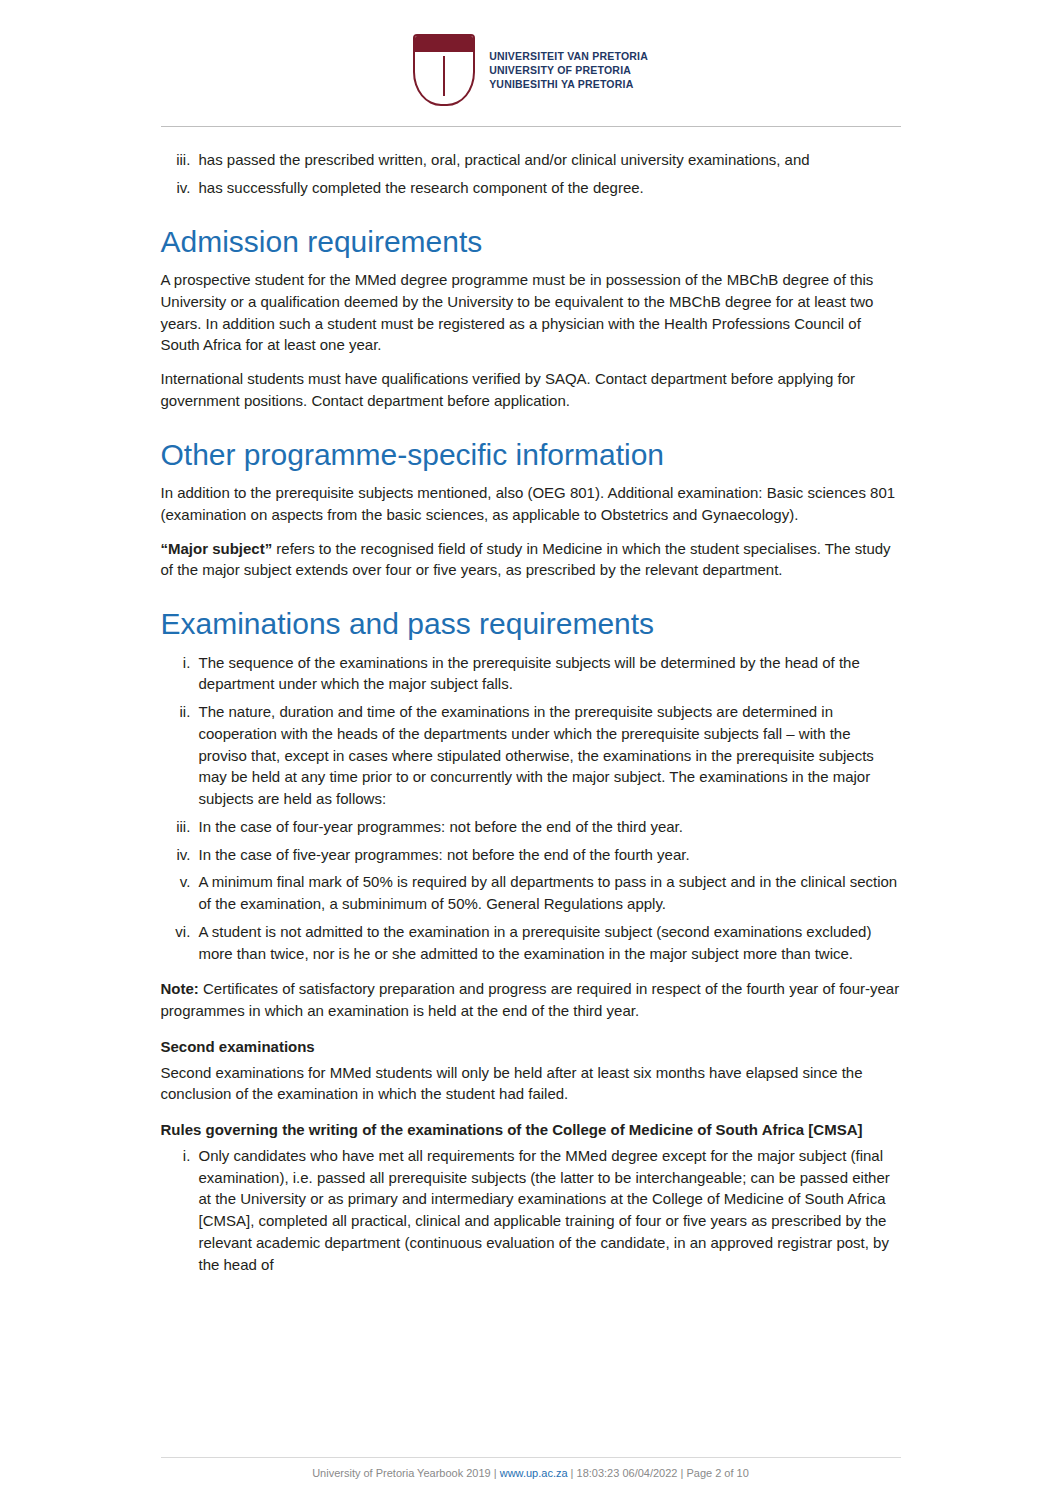Universiteit van Pretoria
University of Pretoria
Yunibesithi ya Pretoria
has passed the prescribed written, oral, practical and/or clinical university examinations, and
has successfully completed the research component of the degree.
Admission requirements
A prospective student for the MMed degree programme must be in possession of the MBChB degree of this University or a qualification deemed by the University to be equivalent to the MBChB degree for at least two years. In addition such a student must be registered as a physician with the Health Professions Council of South Africa for at least one year.
International students must have qualifications verified by SAQA. Contact department before applying for government positions. Contact department before application.
Other programme-specific information
In addition to the prerequisite subjects mentioned, also (OEG 801). Additional examination: Basic sciences 801 (examination on aspects from the basic sciences, as applicable to Obstetrics and Gynaecology).
“Major subject” refers to the recognised field of study in Medicine in which the student specialises. The study of the major subject extends over four or five years, as prescribed by the relevant department.
Examinations and pass requirements
The sequence of the examinations in the prerequisite subjects will be determined by the head of the department under which the major subject falls.
The nature, duration and time of the examinations in the prerequisite subjects are determined in cooperation with the heads of the departments under which the prerequisite subjects fall – with the proviso that, except in cases where stipulated otherwise, the examinations in the prerequisite subjects may be held at any time prior to or concurrently with the major subject. The examinations in the major subjects are held as follows:
In the case of four-year programmes: not before the end of the third year.
In the case of five-year programmes: not before the end of the fourth year.
A minimum final mark of 50% is required by all departments to pass in a subject and in the clinical section of the examination, a subminimum of 50%. General Regulations apply.
A student is not admitted to the examination in a prerequisite subject (second examinations excluded) more than twice, nor is he or she admitted to the examination in the major subject more than twice.
Note: Certificates of satisfactory preparation and progress are required in respect of the fourth year of four-year programmes in which an examination is held at the end of the third year.
Second examinations
Second examinations for MMed students will only be held after at least six months have elapsed since the conclusion of the examination in which the student had failed.
Rules governing the writing of the examinations of the College of Medicine of South Africa [CMSA]
Only candidates who have met all requirements for the MMed degree except for the major subject (final examination), i.e. passed all prerequisite subjects (the latter to be interchangeable; can be passed either at the University or as primary and intermediary examinations at the College of Medicine of South Africa [CMSA], completed all practical, clinical and applicable training of four or five years as prescribed by the relevant academic department (continuous evaluation of the candidate, in an approved registrar post, by the head of
University of Pretoria Yearbook 2019 | www.up.ac.za | 18:03:23 06/04/2022 | Page 2 of 10